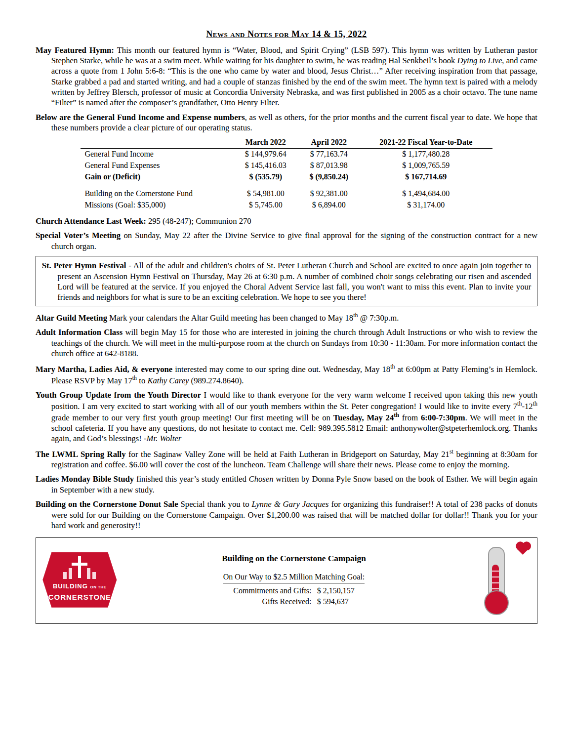News and Notes for May 14 & 15, 2022
May Featured Hymn: This month our featured hymn is “Water, Blood, and Spirit Crying” (LSB 597). This hymn was written by Lutheran pastor Stephen Starke, while he was at a swim meet. While waiting for his daughter to swim, he was reading Hal Senkbeil’s book Dying to Live, and came across a quote from 1 John 5:6-8: “This is the one who came by water and blood, Jesus Christ…” After receiving inspiration from that passage, Starke grabbed a pad and started writing, and had a couple of stanzas finished by the end of the swim meet. The hymn text is paired with a melody written by Jeffrey Blersch, professor of music at Concordia University Nebraska, and was first published in 2005 as a choir octavo. The tune name “Filter” is named after the composer’s grandfather, Otto Henry Filter.
Below are the General Fund Income and Expense numbers, as well as others, for the prior months and the current fiscal year to date. We hope that these numbers provide a clear picture of our operating status.
| | March 2022 | April 2022 | 2021-22 Fiscal Year-to-Date |
| --- | --- | --- | --- |
| General Fund Income | $ 144,979.64 | $ 77,163.74 | $ 1,177,480.28 |
| General Fund Expenses | $ 145,416.03 | $ 87,013.98 | $ 1,009,765.59 |
| Gain or (Deficit) | $ (535.79) | $ (9,850.24) | $ 167,714.69 |
| Building on the Cornerstone Fund | $ 54,981.00 | $ 92,381.00 | $ 1,494,684.00 |
| Missions (Goal: $35,000) | $ 5,745.00 | $ 6,894.00 | $ 31,174.00 |
Church Attendance Last Week: 295 (48-247); Communion 270
Special Voter’s Meeting on Sunday, May 22 after the Divine Service to give final approval for the signing of the construction contract for a new church organ.
St. Peter Hymn Festival - All of the adult and children's choirs of St. Peter Lutheran Church and School are excited to once again join together to present an Ascension Hymn Festival on Thursday, May 26 at 6:30 p.m. A number of combined choir songs celebrating our risen and ascended Lord will be featured at the service. If you enjoyed the Choral Advent Service last fall, you won't want to miss this event. Plan to invite your friends and neighbors for what is sure to be an exciting celebration. We hope to see you there!
Altar Guild Meeting Mark your calendars the Altar Guild meeting has been changed to May 18th @ 7:30p.m.
Adult Information Class will begin May 15 for those who are interested in joining the church through Adult Instructions or who wish to review the teachings of the church. We will meet in the multi-purpose room at the church on Sundays from 10:30 - 11:30am. For more information contact the church office at 642-8188.
Mary Martha, Ladies Aid, & everyone interested may come to our spring dine out. Wednesday, May 18th at 6:00pm at Patty Fleming’s in Hemlock. Please RSVP by May 17th to Kathy Carey (989.274.8640).
Youth Group Update from the Youth Director I would like to thank everyone for the very warm welcome I received upon taking this new youth position. I am very excited to start working with all of our youth members within the St. Peter congregation! I would like to invite every 7th-12th grade member to our very first youth group meeting! Our first meeting will be on Tuesday, May 24th from 6:00-7:30pm. We will meet in the school cafeteria. If you have any questions, do not hesitate to contact me. Cell: 989.395.5812 Email: anthonywolter@stpeterhemlock.org. Thanks again, and God’s blessings! -Mr. Wolter
The LWML Spring Rally for the Saginaw Valley Zone will be held at Faith Lutheran in Bridgeport on Saturday, May 21st beginning at 8:30am for registration and coffee. $6.00 will cover the cost of the luncheon. Team Challenge will share their news. Please come to enjoy the morning.
Ladies Monday Bible Study finished this year’s study entitled Chosen written by Donna Pyle Snow based on the book of Esther. We will begin again in September with a new study.
Building on the Cornerstone Donut Sale Special thank you to Lynne & Gary Jacques for organizing this fundraiser!! A total of 238 packs of donuts were sold for our Building on the Cornerstone Campaign. Over $1,200.00 was raised that will be matched dollar for dollar!! Thank you for your hard work and generosity!!
BUILDING ON THE
CORNERSTONE
Building on the Cornerstone Campaign
On Our Way to $2.5 Million Matching Goal:
| Commitments and Gifts: | $ 2,150,157 |
| Gifts Received: | $ 594,637 |